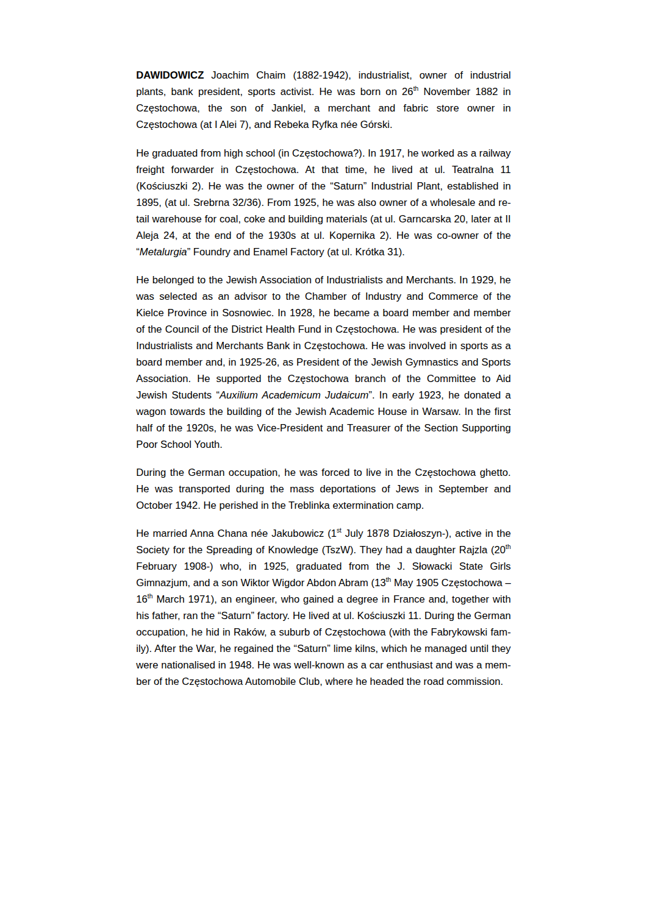DAWIDOWICZ Joachim Chaim (1882-1942), industrialist, owner of industrial plants, bank president, sports activist. He was born on 26th November 1882 in Częstochowa, the son of Jankiel, a merchant and fabric store owner in Częstochowa (at I Alei 7), and Rebeka Ryfka née Górski.
He graduated from high school (in Częstochowa?). In 1917, he worked as a railway freight forwarder in Częstochowa. At that time, he lived at ul. Teatralna 11 (Kościuszki 2). He was the owner of the “Saturn” Industrial Plant, established in 1895, (at ul. Srebrna 32/36). From 1925, he was also owner of a wholesale and retail warehouse for coal, coke and building materials (at ul. Garncarska 20, later at II Aleja 24, at the end of the 1930s at ul. Kopernika 2). He was co-owner of the “Metalurgia” Foundry and Enamel Factory (at ul. Krótka 31).
He belonged to the Jewish Association of Industrialists and Merchants. In 1929, he was selected as an advisor to the Chamber of Industry and Commerce of the Kielce Province in Sosnowiec. In 1928, he became a board member and member of the Council of the District Health Fund in Częstochowa. He was president of the Industrialists and Merchants Bank in Częstochowa. He was involved in sports as a board member and, in 1925-26, as President of the Jewish Gymnastics and Sports Association. He supported the Częstochowa branch of the Committee to Aid Jewish Students “Auxilium Academicum Judaicum”. In early 1923, he donated a wagon towards the building of the Jewish Academic House in Warsaw. In the first half of the 1920s, he was Vice-President and Treasurer of the Section Supporting Poor School Youth.
During the German occupation, he was forced to live in the Częstochowa ghetto. He was transported during the mass deportations of Jews in September and October 1942. He perished in the Treblinka extermination camp.
He married Anna Chana née Jakubowicz (1st July 1878 Działoszyn-), active in the Society for the Spreading of Knowledge (TszW). They had a daughter Rajzla (20th February 1908-) who, in 1925, graduated from the J. Słowacki State Girls Gimnazjum, and a son Wiktor Wigdor Abdon Abram (13th May 1905 Częstochowa – 16th March 1971), an engineer, who gained a degree in France and, together with his father, ran the “Saturn” factory. He lived at ul. Kościuszki 11. During the German occupation, he hid in Raków, a suburb of Częstochowa (with the Fabrykowski family). After the War, he regained the “Saturn” lime kilns, which he managed until they were nationalised in 1948. He was well-known as a car enthusiast and was a member of the Częstochowa Automobile Club, where he headed the road commission.